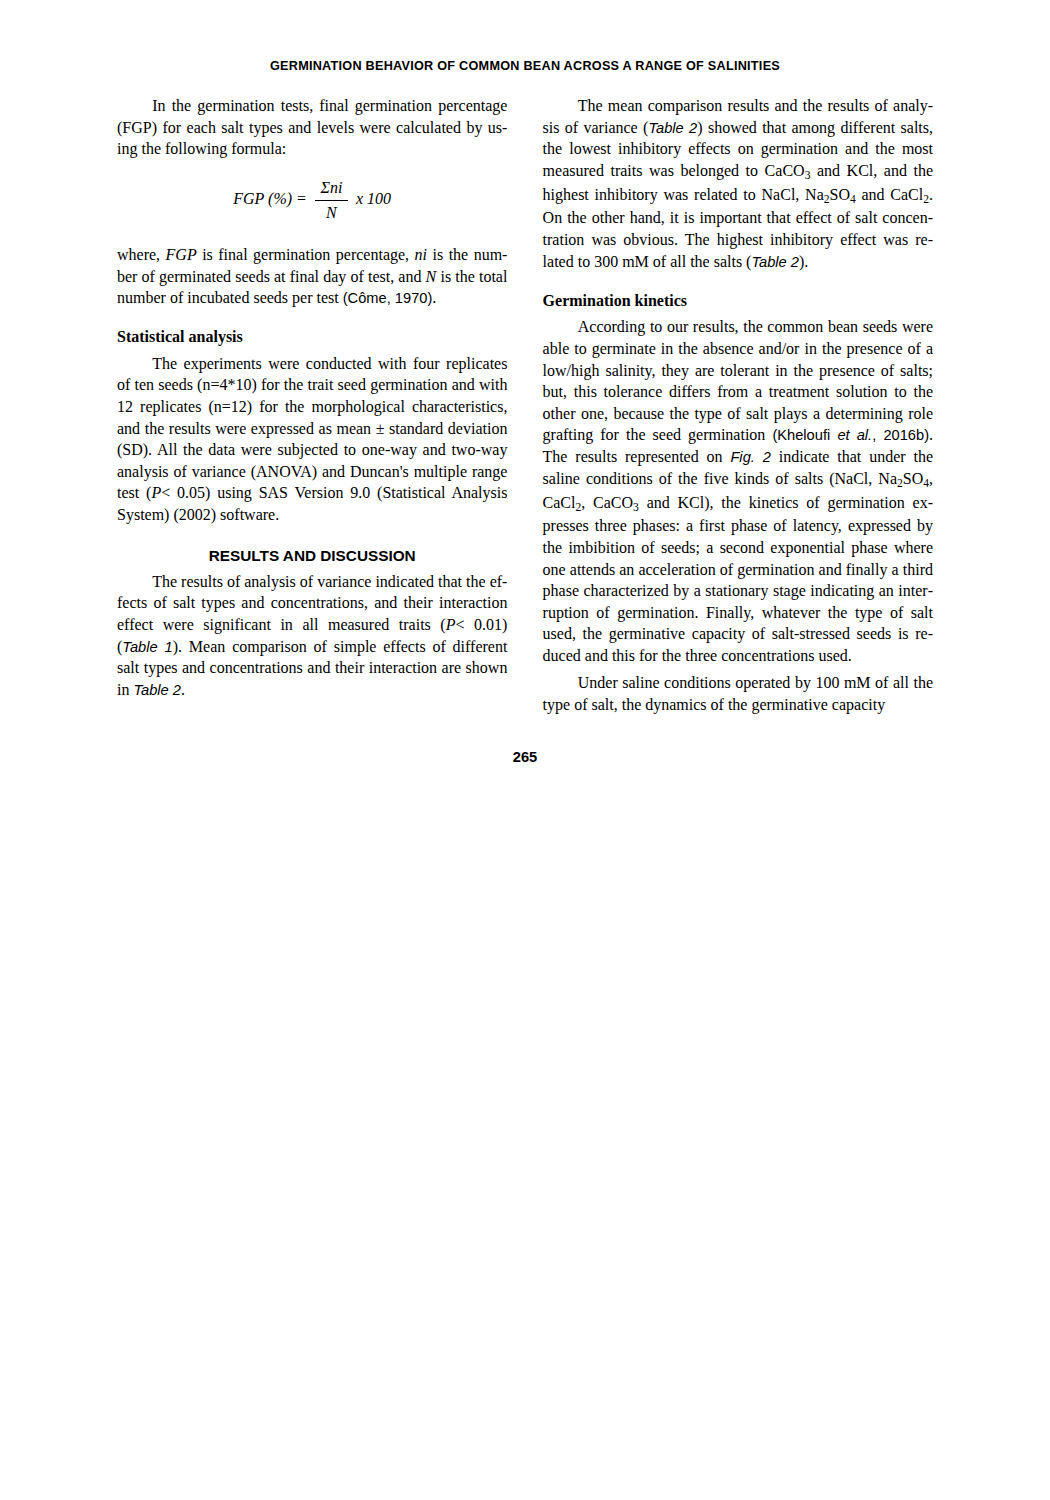GERMINATION BEHAVIOR OF COMMON BEAN ACROSS A RANGE OF SALINITIES
In the germination tests, final germination percentage (FGP) for each salt types and levels were calculated by using the following formula:
FGP (%) = Σni N x 100
where, FGP is final germination percentage, ni is the number of germinated seeds at final day of test, and N is the total number of incubated seeds per test (Côme, 1970).
Statistical analysis
The experiments were conducted with four replicates of ten seeds (n=4*10) for the trait seed germination and with 12 replicates (n=12) for the morphological characteristics, and the results were expressed as mean ± standard deviation (SD). All the data were subjected to one-way and two-way analysis of variance (ANOVA) and Duncan's multiple range test (P< 0.05) using SAS Version 9.0 (Statistical Analysis System) (2002) software.
RESULTS AND DISCUSSION
The results of analysis of variance indicated that the effects of salt types and concentrations, and their interaction effect were significant in all measured traits (P< 0.01) (Table 1). Mean comparison of simple effects of different salt types and concentrations and their interaction are shown in Table 2.
The mean comparison results and the results of analysis of variance (Table 2) showed that among different salts, the lowest inhibitory effects on germination and the most measured traits was belonged to CaCO3 and KCl, and the highest inhibitory was related to NaCl, Na2SO4 and CaCl2. On the other hand, it is important that effect of salt concentration was obvious. The highest inhibitory effect was related to 300 mM of all the salts (Table 2).
Germination kinetics
According to our results, the common bean seeds were able to germinate in the absence and/or in the presence of a low/high salinity, they are tolerant in the presence of salts; but, this tolerance differs from a treatment solution to the other one, because the type of salt plays a determining role grafting for the seed germination (Kheloufi et al., 2016b). The results represented on Fig. 2 indicate that under the saline conditions of the five kinds of salts (NaCl, Na2SO4, CaCl2, CaCO3 and KCl), the kinetics of germination expresses three phases: a first phase of latency, expressed by the imbibition of seeds; a second exponential phase where one attends an acceleration of germination and finally a third phase characterized by a stationary stage indicating an interruption of germination. Finally, whatever the type of salt used, the germinative capacity of salt-stressed seeds is reduced and this for the three concentrations used.
Under saline conditions operated by 100 mM of all the type of salt, the dynamics of the germinative capacity
265